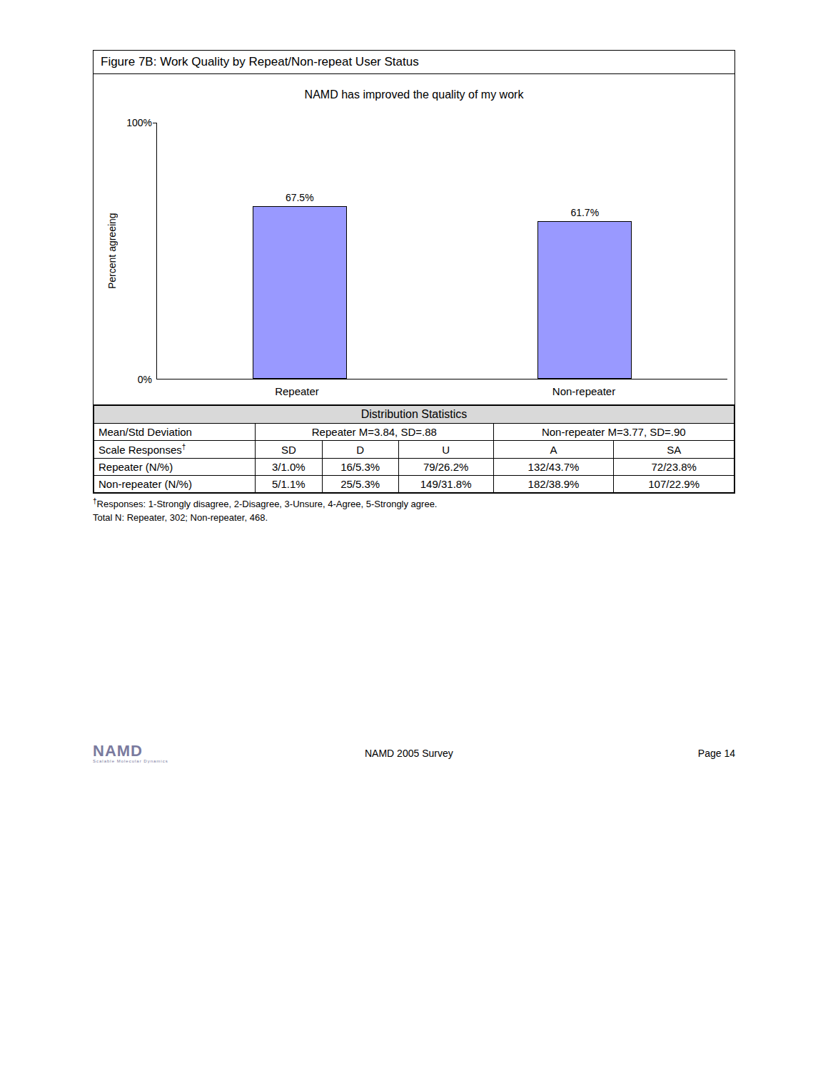Figure 7B: Work Quality by Repeat/Non-repeat User Status
NAMD has improved the quality of my work
Percent agreeing
100% 0%
67.5%
61.7%
Repeater
Non-repeater
| Distribution Statistics |
| Mean/Std Deviation | Repeater M=3.84, SD=.88 | Non-repeater M=3.77, SD=.90 |
| Scale Responses † | SD | D | U | A | SA |
| Repeater (N/%) | 3/1.0% | 16/5.3% | 79/26.2% | 132/43.7% | 72/23.8% |
| Non-repeater (N/%) | 5/1.1% | 25/5.3% | 149/31.8% | 182/38.9% | 107/22.9% |
†Responses: 1-Strongly disagree, 2-Disagree, 3-Unsure, 4-Agree, 5-Strongly agree.
Total N: Repeater, 302; Non-repeater, 468.
NAMDScalable Molecular Dynamics
NAMD 2005 Survey
Page 14